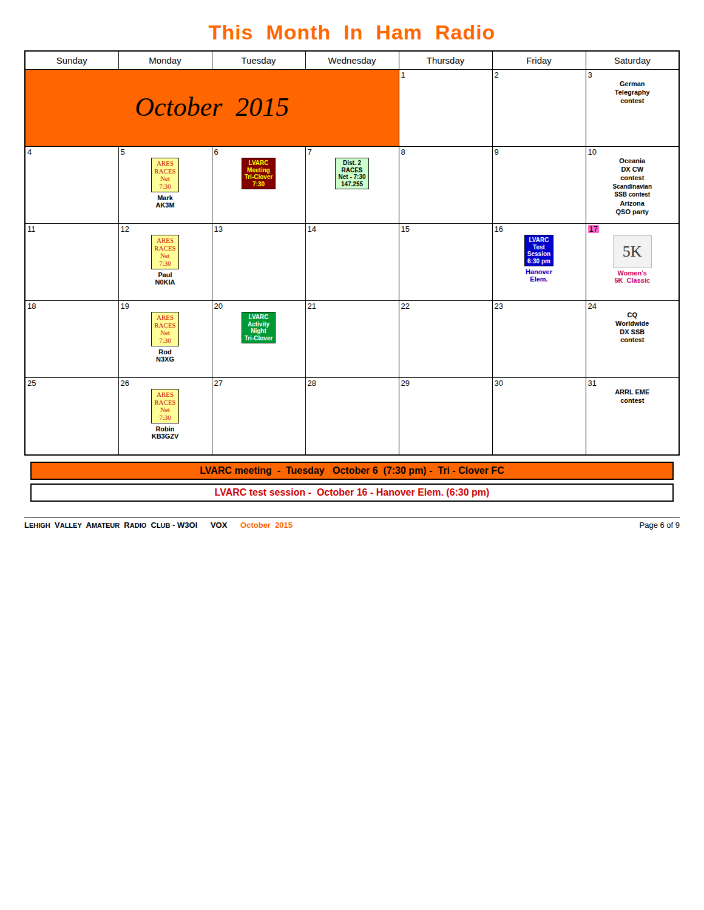This Month In Ham Radio
| Sunday | Monday | Tuesday | Wednesday | Thursday | Friday | Saturday |
| --- | --- | --- | --- | --- | --- | --- |
| October 2015 | 1 | 2 | 3 German Telegraphy contest |
| 4 | 5 ARES RACES Net 7:30 Mark AK3M | 6 LVARC Meeting Tri-Clover 7:30 | 7 Dist. 2 RACES Net - 7:30 147.255 | 8 | 9 | 10 Oceania DX CW contest Scandinavian SSB contest Arizona QSO party |
| 11 | 12 ARES RACES Net 7:30 Paul N0KIA | 13 | 14 | 15 | 16 LVARC Test Session 6:30 pm Hanover Elem. | 17 5K Women’s 5K Classic |
| 18 | 19 ARES RACES Net 7:30 Rod N3XG | 20 LVARC Activity Night Tri-Clover | 21 | 22 | 23 | 24 CQ Worldwide DX SSB contest |
| 25 | 26 ARES RACES Net 7:30 Robin KB3GZV | 27 | 28 | 29 | 30 | 31 ARRL EME contest |
LVARC meeting - Tuesday October 6 (7:30 pm) - Tri - Clover FC
LVARC test session - October 16 - Hanover Elem. (6:30 pm)
Page 6 of 9 LEHIGH VALLEY AMATEUR RADIO CLUB - W3OI VOX October 2015